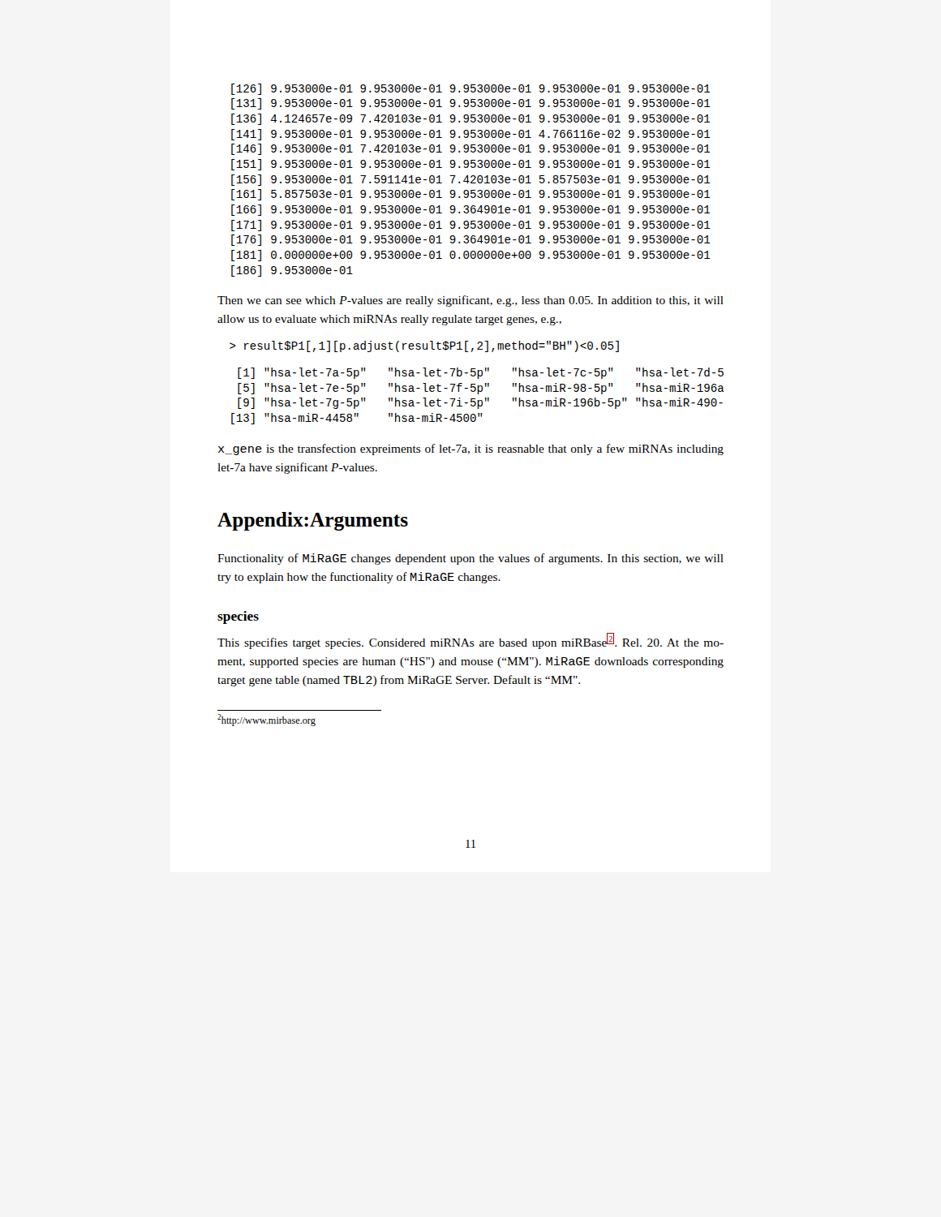[126] 9.953000e-01 9.953000e-01 9.953000e-01 9.953000e-01 9.953000e-01
[131] 9.953000e-01 9.953000e-01 9.953000e-01 9.953000e-01 9.953000e-01
[136] 4.124657e-09 7.420103e-01 9.953000e-01 9.953000e-01 9.953000e-01
[141] 9.953000e-01 9.953000e-01 9.953000e-01 4.766116e-02 9.953000e-01
[146] 9.953000e-01 7.420103e-01 9.953000e-01 9.953000e-01 9.953000e-01
[151] 9.953000e-01 9.953000e-01 9.953000e-01 9.953000e-01 9.953000e-01
[156] 9.953000e-01 7.591141e-01 7.420103e-01 5.857503e-01 9.953000e-01
[161] 5.857503e-01 9.953000e-01 9.953000e-01 9.953000e-01 9.953000e-01
[166] 9.953000e-01 9.953000e-01 9.364901e-01 9.953000e-01 9.953000e-01
[171] 9.953000e-01 9.953000e-01 9.953000e-01 9.953000e-01 9.953000e-01
[176] 9.953000e-01 9.953000e-01 9.364901e-01 9.953000e-01 9.953000e-01
[181] 0.000000e+00 9.953000e-01 0.000000e+00 9.953000e-01 9.953000e-01
[186] 9.953000e-01
Then we can see which P-values are really significant, e.g., less than 0.05. In addition to this, it will allow us to evaluate which miRNAs really regulate target genes, e.g.,
> result$P1[,1][p.adjust(result$P1[,2],method="BH")<0.05]
 [1] "hsa-let-7a-5p"   "hsa-let-7b-5p"   "hsa-let-7c-5p"   "hsa-let-7d-5p"
 [5] "hsa-let-7e-5p"   "hsa-let-7f-5p"   "hsa-miR-98-5p"   "hsa-miR-196a-5p"
 [9] "hsa-let-7g-5p"   "hsa-let-7i-5p"   "hsa-miR-196b-5p" "hsa-miR-490-3p"
[13] "hsa-miR-4458"    "hsa-miR-4500"
x_gene is the transfection expreiments of let-7a, it is reasnable that only a few miRNAs including let-7a have significant P-values.
Appendix:Arguments
Functionality of MiRaGE changes dependent upon the values of arguments. In this section, we will try to explain how the functionality of MiRaGE changes.
species
This specifies target species. Considered miRNAs are based upon miRBase2. Rel. 20. At the moment, supported species are human (“HS") and mouse (“MM"). MiRaGE downloads corresponding target gene table (named TBL2) from MiRaGE Server. Default is “MM".
2http://www.mirbase.org
11